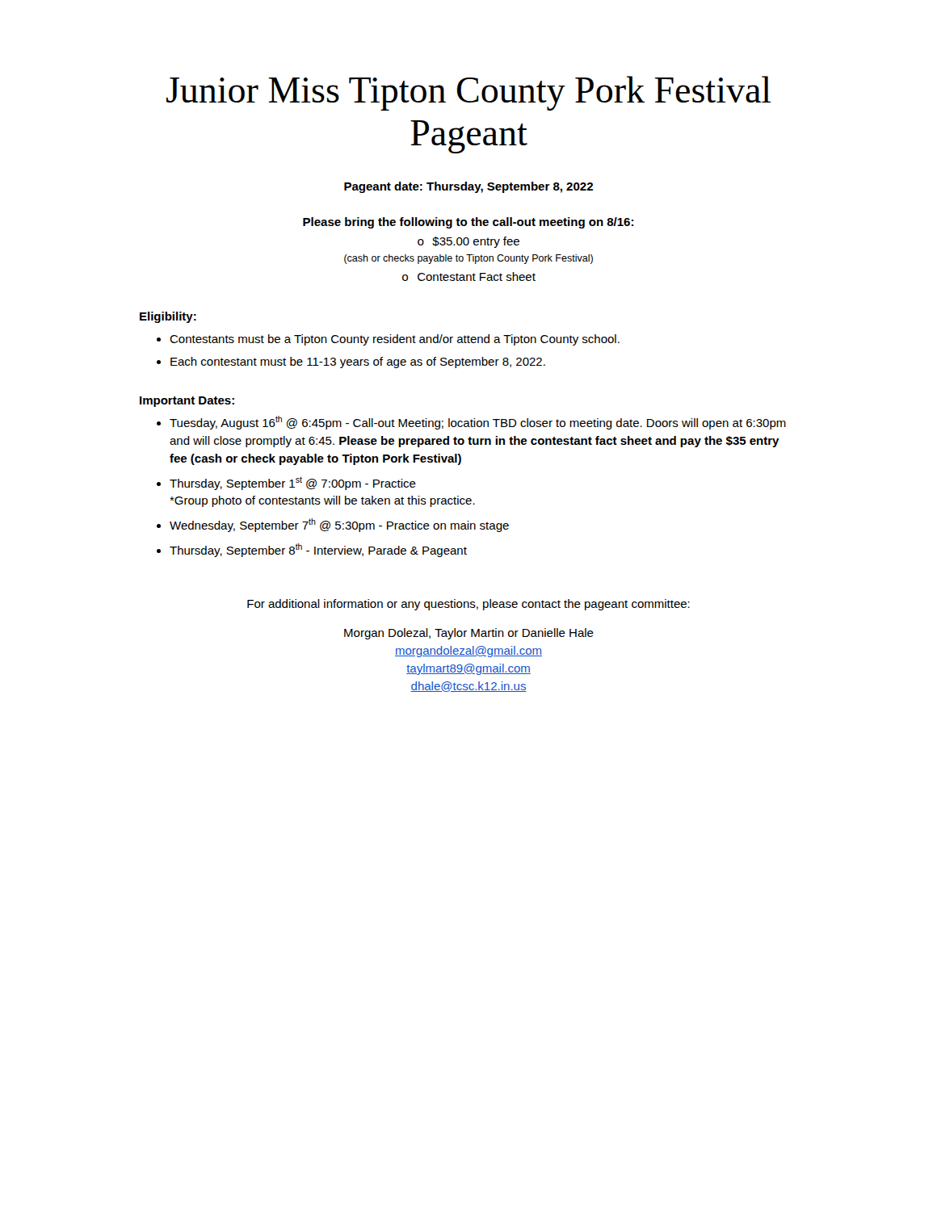Junior Miss Tipton County Pork Festival
Pageant
Pageant date: Thursday, September 8, 2022
Please bring the following to the call-out meeting on 8/16:
o$35.00 entry fee
(cash or checks payable to Tipton County Pork Festival)
o Contestant Fact sheet
Eligibility:
Contestants must be a Tipton County resident and/or attend a Tipton County school.
Each contestant must be 11-13 years of age as of September 8, 2022.
Important Dates:
Tuesday, August 16th @ 6:45pm - Call-out Meeting; location TBD closer to meeting date. Doors will open at 6:30pm and will close promptly at 6:45. Please be prepared to turn in the contestant fact sheet and pay the $35 entry fee (cash or check payable to Tipton Pork Festival)
Thursday, September 1st @ 7:00pm - Practice
*Group photo of contestants will be taken at this practice.
Wednesday, September 7th @ 5:30pm - Practice on main stage
Thursday, September 8th - Interview, Parade & Pageant
For additional information or any questions, please contact the pageant committee:
Morgan Dolezal, Taylor Martin or Danielle Hale
morgandolezal@gmail.com
taylmart89@gmail.com
dhale@tcsc.k12.in.us